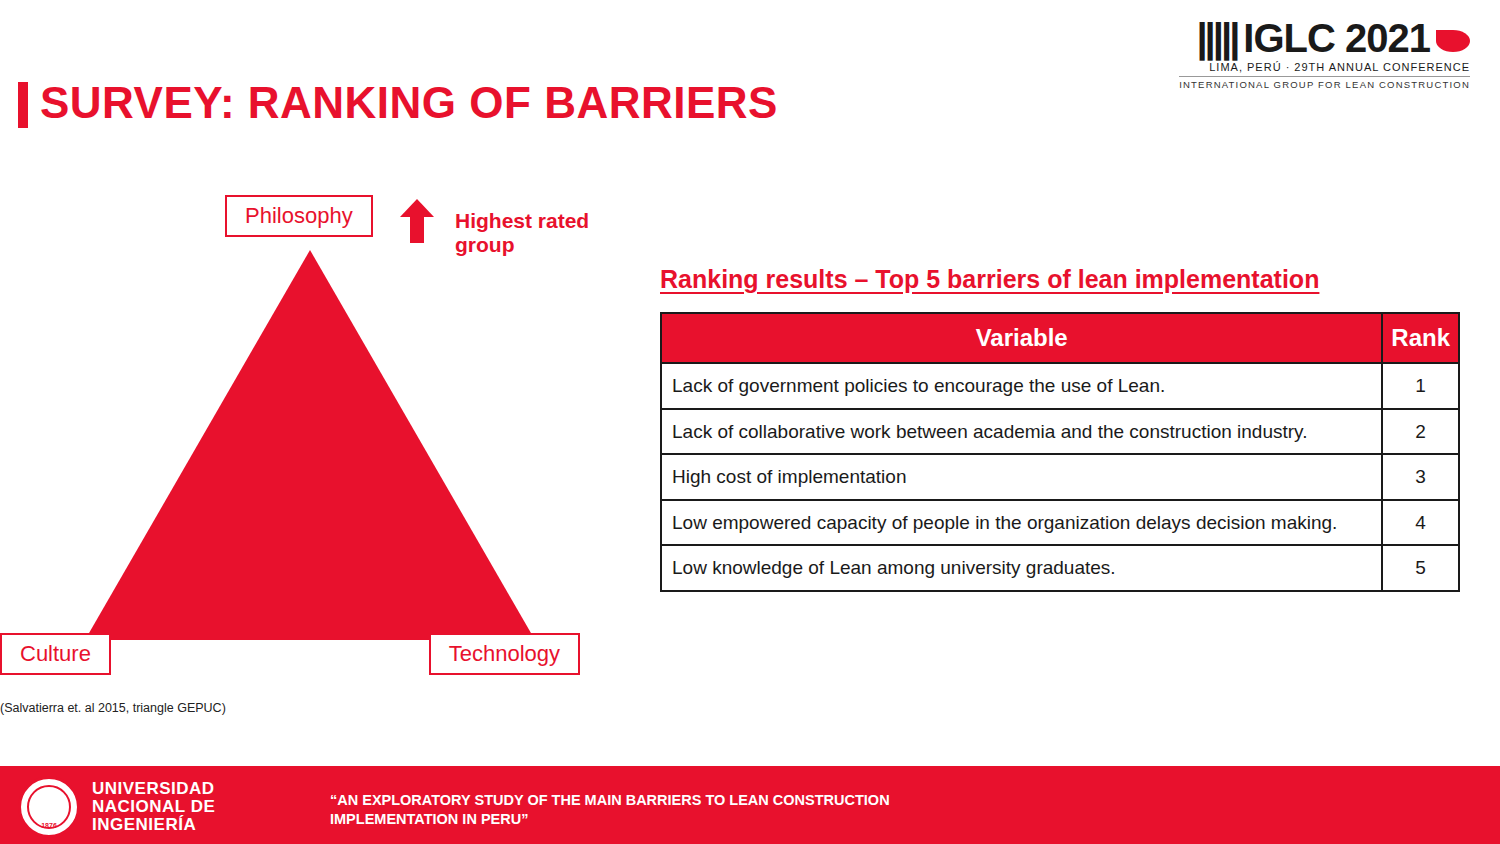|||||IGLC 2021
LIMA, PERÚ · 29TH ANNUAL CONFERENCE
INTERNATIONAL GROUP FOR LEAN CONSTRUCTION
SURVEY: RANKING OF BARRIERS
Philosophy
Culture
Technology
Highest rated group
(Salvatierra et. al 2015, triangle GEPUC)
Ranking results – Top 5 barriers of lean implementation
| Variable | Rank |
| --- | --- |
| Lack of government policies to encourage the use of Lean. | 1 |
| Lack of collaborative work between academia and the construction industry. | 2 |
| High cost of implementation | 3 |
| Low empowered capacity of people in the organization delays decision making. | 4 |
| Low knowledge of Lean among university graduates. | 5 |
1876
UNIVERSIDAD
NACIONAL DE
INGENIERÍA
“AN EXPLORATORY STUDY OF THE MAIN BARRIERS TO LEAN CONSTRUCTION
IMPLEMENTATION IN PERU”